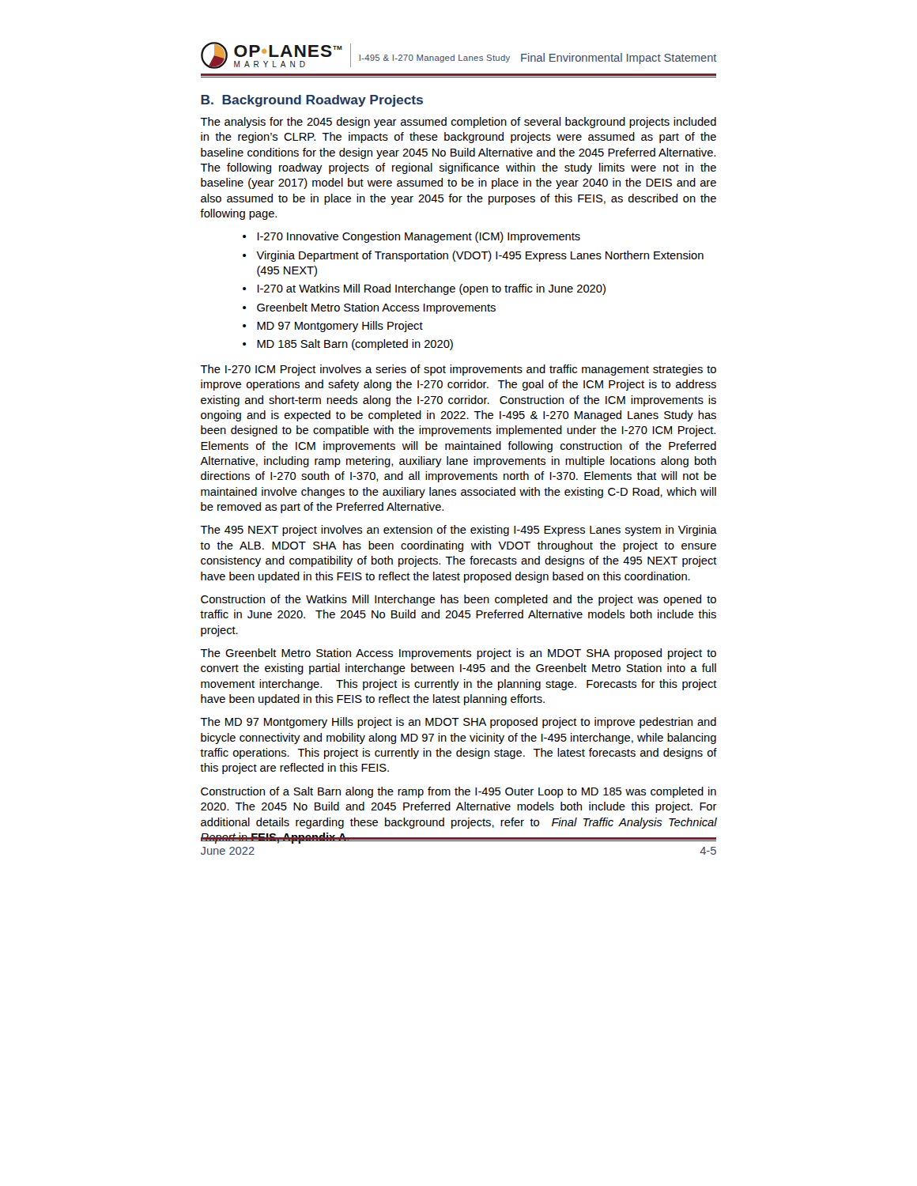OP•LANESTM MARYLAND
I-495 & I-270 Managed Lanes Study
Final Environmental Impact Statement
B. Background Roadway Projects
The analysis for the 2045 design year assumed completion of several background projects included in the region’s CLRP. The impacts of these background projects were assumed as part of the baseline conditions for the design year 2045 No Build Alternative and the 2045 Preferred Alternative. The following roadway projects of regional significance within the study limits were not in the baseline (year 2017) model but were assumed to be in place in the year 2040 in the DEIS and are also assumed to be in place in the year 2045 for the purposes of this FEIS, as described on the following page.
I-270 Innovative Congestion Management (ICM) Improvements
Virginia Department of Transportation (VDOT) I-495 Express Lanes Northern Extension (495 NEXT)
I-270 at Watkins Mill Road Interchange (open to traffic in June 2020)
Greenbelt Metro Station Access Improvements
MD 97 Montgomery Hills Project
MD 185 Salt Barn (completed in 2020)
The I-270 ICM Project involves a series of spot improvements and traffic management strategies to improve operations and safety along the I-270 corridor. The goal of the ICM Project is to address existing and short-term needs along the I-270 corridor. Construction of the ICM improvements is ongoing and is expected to be completed in 2022. The I-495 & I-270 Managed Lanes Study has been designed to be compatible with the improvements implemented under the I-270 ICM Project. Elements of the ICM improvements will be maintained following construction of the Preferred Alternative, including ramp metering, auxiliary lane improvements in multiple locations along both directions of I-270 south of I-370, and all improvements north of I-370. Elements that will not be maintained involve changes to the auxiliary lanes associated with the existing C-D Road, which will be removed as part of the Preferred Alternative.
The 495 NEXT project involves an extension of the existing I-495 Express Lanes system in Virginia to the ALB. MDOT SHA has been coordinating with VDOT throughout the project to ensure consistency and compatibility of both projects. The forecasts and designs of the 495 NEXT project have been updated in this FEIS to reflect the latest proposed design based on this coordination.
Construction of the Watkins Mill Interchange has been completed and the project was opened to traffic in June 2020. The 2045 No Build and 2045 Preferred Alternative models both include this project.
The Greenbelt Metro Station Access Improvements project is an MDOT SHA proposed project to convert the existing partial interchange between I-495 and the Greenbelt Metro Station into a full movement interchange. This project is currently in the planning stage. Forecasts for this project have been updated in this FEIS to reflect the latest planning efforts.
The MD 97 Montgomery Hills project is an MDOT SHA proposed project to improve pedestrian and bicycle connectivity and mobility along MD 97 in the vicinity of the I-495 interchange, while balancing traffic operations. This project is currently in the design stage. The latest forecasts and designs of this project are reflected in this FEIS.
Construction of a Salt Barn along the ramp from the I-495 Outer Loop to MD 185 was completed in 2020. The 2045 No Build and 2045 Preferred Alternative models both include this project. For additional details regarding these background projects, refer to Final Traffic Analysis Technical Report in FEIS, Appendix A.
June 2022 4-5